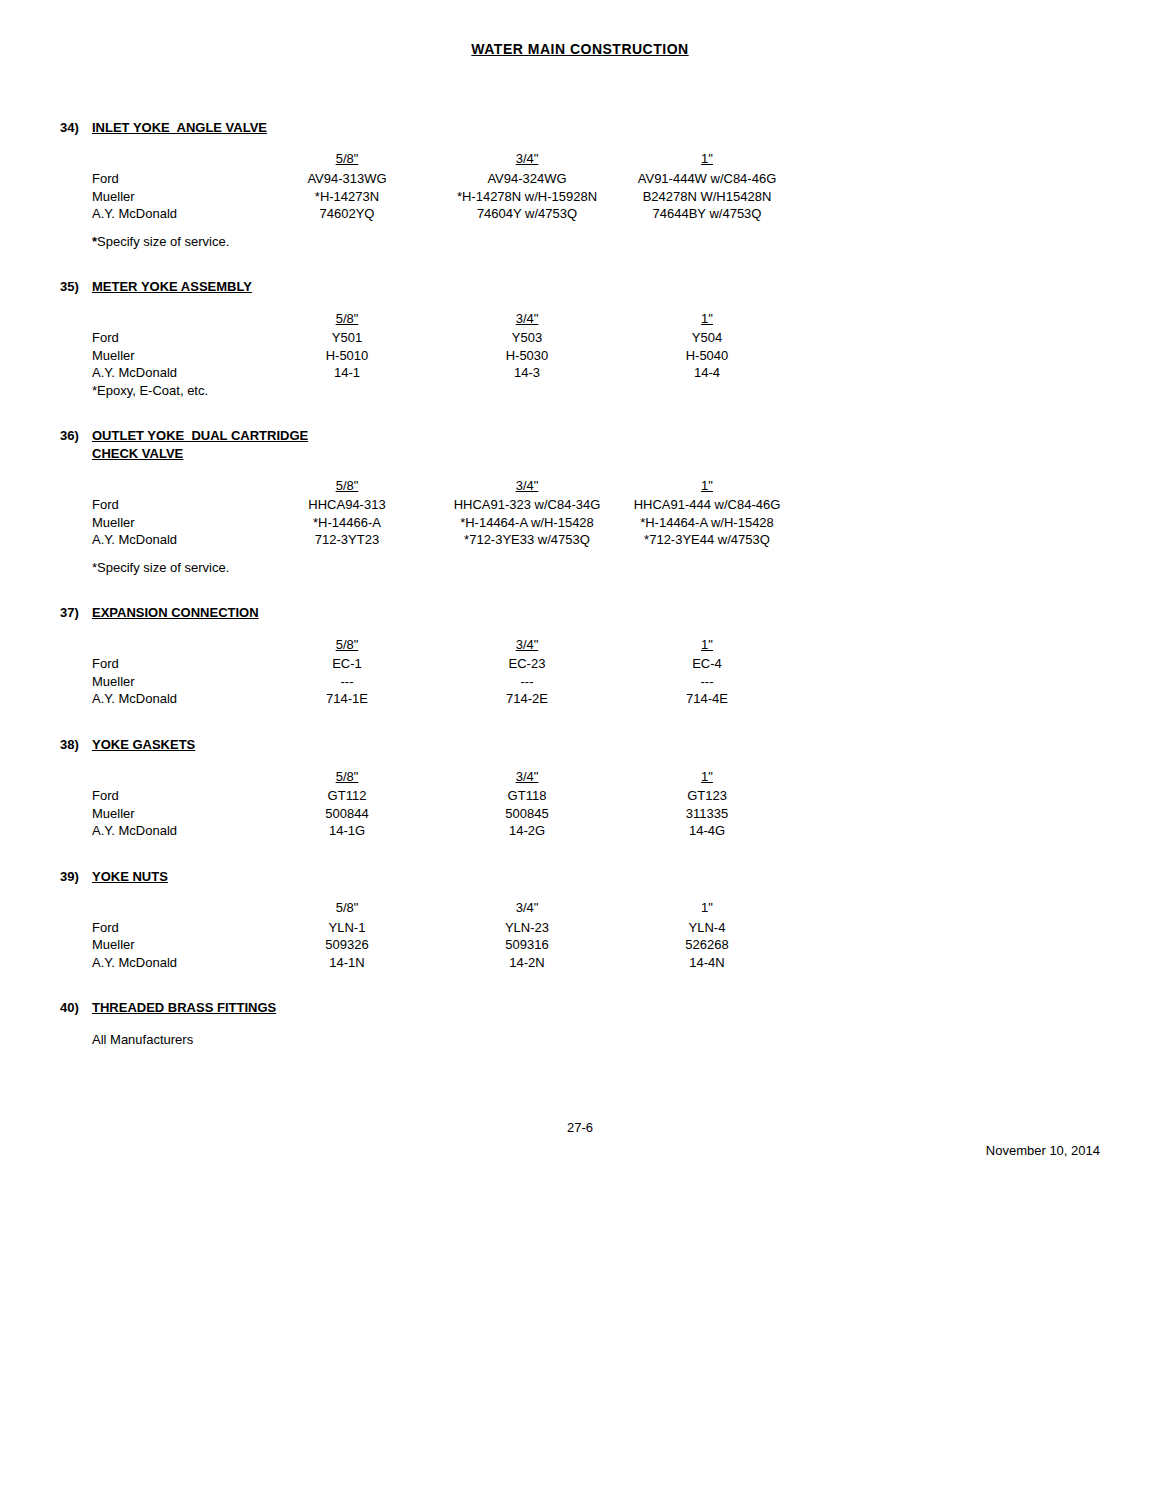WATER MAIN CONSTRUCTION
34) INLET YOKE ANGLE VALVE
| | 5/8" | 3/4" | 1" |
| --- | --- | --- | --- |
| Ford | AV94-313WG | AV94-324WG | AV91-444W w/C84-46G |
| Mueller | *H-14273N | *H-14278N w/H-15928N | B24278N W/H15428N |
| A.Y. McDonald | 74602YQ | 74604Y w/4753Q | 74644BY w/4753Q |
*Specify size of service.
35) METER YOKE ASSEMBLY
| | 5/8" | 3/4" | 1" |
| --- | --- | --- | --- |
| Ford | Y501 | Y503 | Y504 |
| Mueller | H-5010 | H-5030 | H-5040 |
| A.Y. McDonald | 14-1 | 14-3 | 14-4 |
| *Epoxy, E-Coat, etc. | | | |
36) OUTLET YOKE DUAL CARTRIDGE CHECK VALVE
| | 5/8" | 3/4" | 1" |
| --- | --- | --- | --- |
| Ford | HHCA94-313 | HHCA91-323 w/C84-34G | HHCA91-444 w/C84-46G |
| Mueller | *H-14466-A | *H-14464-A w/H-15428 | *H-14464-A w/H-15428 |
| A.Y. McDonald | 712-3YT23 | *712-3YE33 w/4753Q | *712-3YE44 w/4753Q |
*Specify size of service.
37) EXPANSION CONNECTION
| | 5/8" | 3/4" | 1" |
| --- | --- | --- | --- |
| Ford | EC-1 | EC-23 | EC-4 |
| Mueller | --- | --- | --- |
| A.Y. McDonald | 714-1E | 714-2E | 714-4E |
38) YOKE GASKETS
| | 5/8" | 3/4" | 1" |
| --- | --- | --- | --- |
| Ford | GT112 | GT118 | GT123 |
| Mueller | 500844 | 500845 | 311335 |
| A.Y. McDonald | 14-1G | 14-2G | 14-4G |
39) YOKE NUTS
| | 5/8" | 3/4" | 1" |
| --- | --- | --- | --- |
| Ford | YLN-1 | YLN-23 | YLN-4 |
| Mueller | 509326 | 509316 | 526268 |
| A.Y. McDonald | 14-1N | 14-2N | 14-4N |
40) THREADED BRASS FITTINGS
All Manufacturers
27-6
November 10, 2014